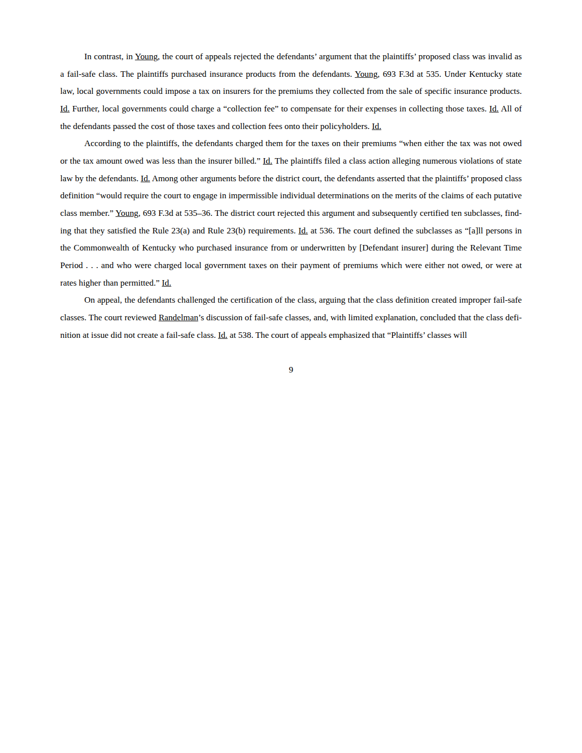In contrast, in Young, the court of appeals rejected the defendants’ argument that the plaintiffs’ proposed class was invalid as a fail-safe class. The plaintiffs purchased insurance products from the defendants. Young, 693 F.3d at 535. Under Kentucky state law, local governments could impose a tax on insurers for the premiums they collected from the sale of specific insurance products. Id. Further, local governments could charge a “collection fee” to compensate for their expenses in collecting those taxes. Id. All of the defendants passed the cost of those taxes and collection fees onto their policyholders. Id.
According to the plaintiffs, the defendants charged them for the taxes on their premiums “when either the tax was not owed or the tax amount owed was less than the insurer billed.” Id. The plaintiffs filed a class action alleging numerous violations of state law by the defendants. Id. Among other arguments before the district court, the defendants asserted that the plaintiffs’ proposed class definition “would require the court to engage in impermissible individual determinations on the merits of the claims of each putative class member.” Young, 693 F.3d at 535–36. The district court rejected this argument and subsequently certified ten subclasses, finding that they satisfied the Rule 23(a) and Rule 23(b) requirements. Id. at 536. The court defined the subclasses as “[a]ll persons in the Commonwealth of Kentucky who purchased insurance from or underwritten by [Defendant insurer] during the Relevant Time Period . . . and who were charged local government taxes on their payment of premiums which were either not owed, or were at rates higher than permitted.” Id.
On appeal, the defendants challenged the certification of the class, arguing that the class definition created improper fail-safe classes. The court reviewed Randelman’s discussion of fail-safe classes, and, with limited explanation, concluded that the class definition at issue did not create a fail-safe class. Id. at 538. The court of appeals emphasized that “Plaintiffs’ classes will
9